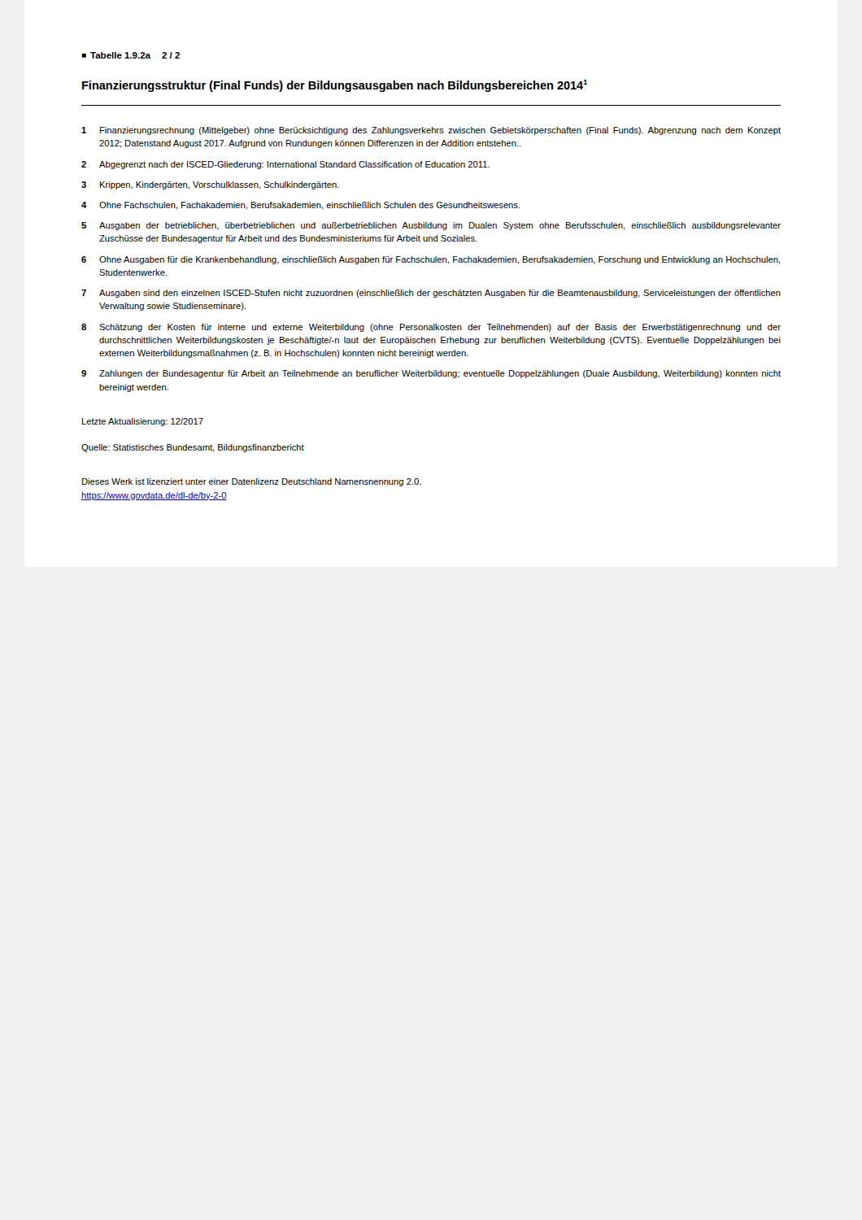■Tabelle 1.9.2a 2 / 2
Finanzierungsstruktur (Final Funds) der Bildungsausgaben nach Bildungsbereichen 20141
1 Finanzierungsrechnung (Mittelgeber) ohne Berücksichtigung des Zahlungsverkehrs zwischen Gebietskörperschaften (Final Funds). Abgrenzung nach dem Konzept 2012; Datenstand August 2017. Aufgrund von Rundungen können Differenzen in der Addition entstehen..
2 Abgegrenzt nach der ISCED-Gliederung: International Standard Classification of Education 2011.
3 Krippen, Kindergärten, Vorschulklassen, Schulkindergärten.
4 Ohne Fachschulen, Fachakademien, Berufsakademien, einschließlich Schulen des Gesundheitswesens.
5 Ausgaben der betrieblichen, überbetrieblichen und außerbetrieblichen Ausbildung im Dualen System ohne Berufsschulen, einschließlich ausbildungsrelevanter Zuschüsse der Bundesagentur für Arbeit und des Bundesministeriums für Arbeit und Soziales.
6 Ohne Ausgaben für die Krankenbehandlung, einschließlich Ausgaben für Fachschulen, Fachakademien, Berufsakademien, Forschung und Entwicklung an Hochschulen, Studentenwerke.
7 Ausgaben sind den einzelnen ISCED-Stufen nicht zuzuordnen (einschließlich der geschätzten Ausgaben für die Beamtenausbildung, Serviceleistungen der öffentlichen Verwaltung sowie Studienseminare).
8 Schätzung der Kosten für interne und externe Weiterbildung (ohne Personalkosten der Teilnehmenden) auf der Basis der Erwerbstätigenrechnung und der durchschnittlichen Weiterbildungskosten je Beschäftigte/-n laut der Europäischen Erhebung zur beruflichen Weiterbildung (CVTS). Eventuelle Doppelzählungen bei externen Weiterbildungsmaßnahmen (z. B. in Hochschulen) konnten nicht bereinigt werden.
9 Zahlungen der Bundesagentur für Arbeit an Teilnehmende an beruflicher Weiterbildung; eventuelle Doppelzählungen (Duale Ausbildung, Weiterbildung) konnten nicht bereinigt werden.
Letzte Aktualisierung: 12/2017
Quelle: Statistisches Bundesamt, Bildungsfinanzbericht
Dieses Werk ist lizenziert unter einer Datenlizenz Deutschland Namensnennung 2.0.
https://www.govdata.de/dl-de/by-2-0